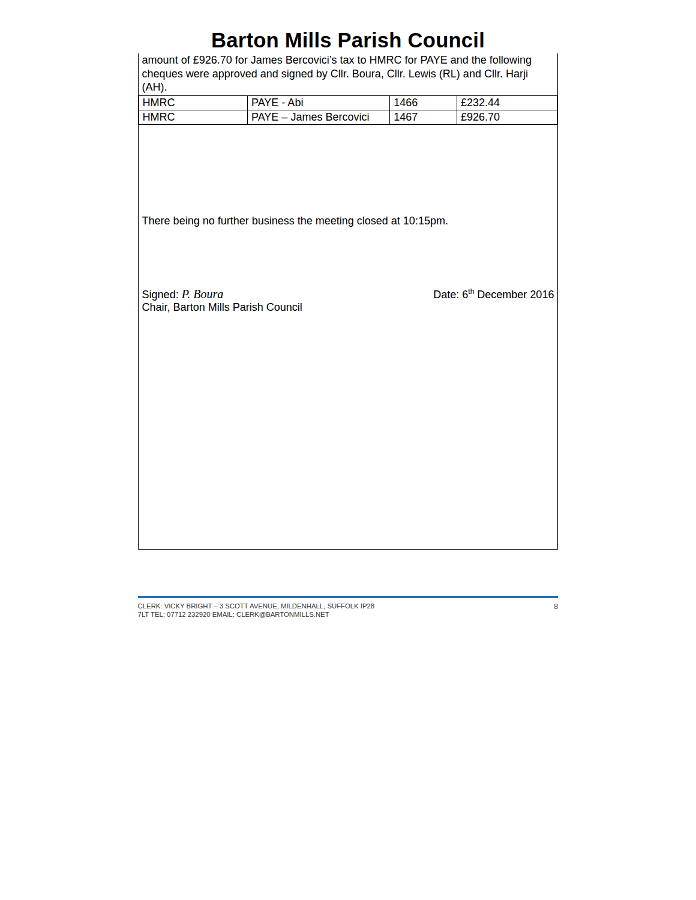Barton Mills Parish Council
amount of £926.70 for James Bercovici’s tax to HMRC for PAYE and the following cheques were approved and signed by Cllr. Boura, Cllr. Lewis (RL) and Cllr. Harji (AH).
| HMRC | PAYE - Abi | 1466 | £232.44 |
| HMRC | PAYE – James Bercovici | 1467 | £926.70 |
There being no further business the meeting closed at 10:15pm.
Signed: P. Boura Date: 6th December 2016
Chair, Barton Mills Parish Council
CLERK: VICKY BRIGHT – 3 SCOTT AVENUE, MILDENHALL, SUFFOLK IP28
7LT TEL: 07712 232920 EMAIL: CLERK@BARTONMILLS.NET
8